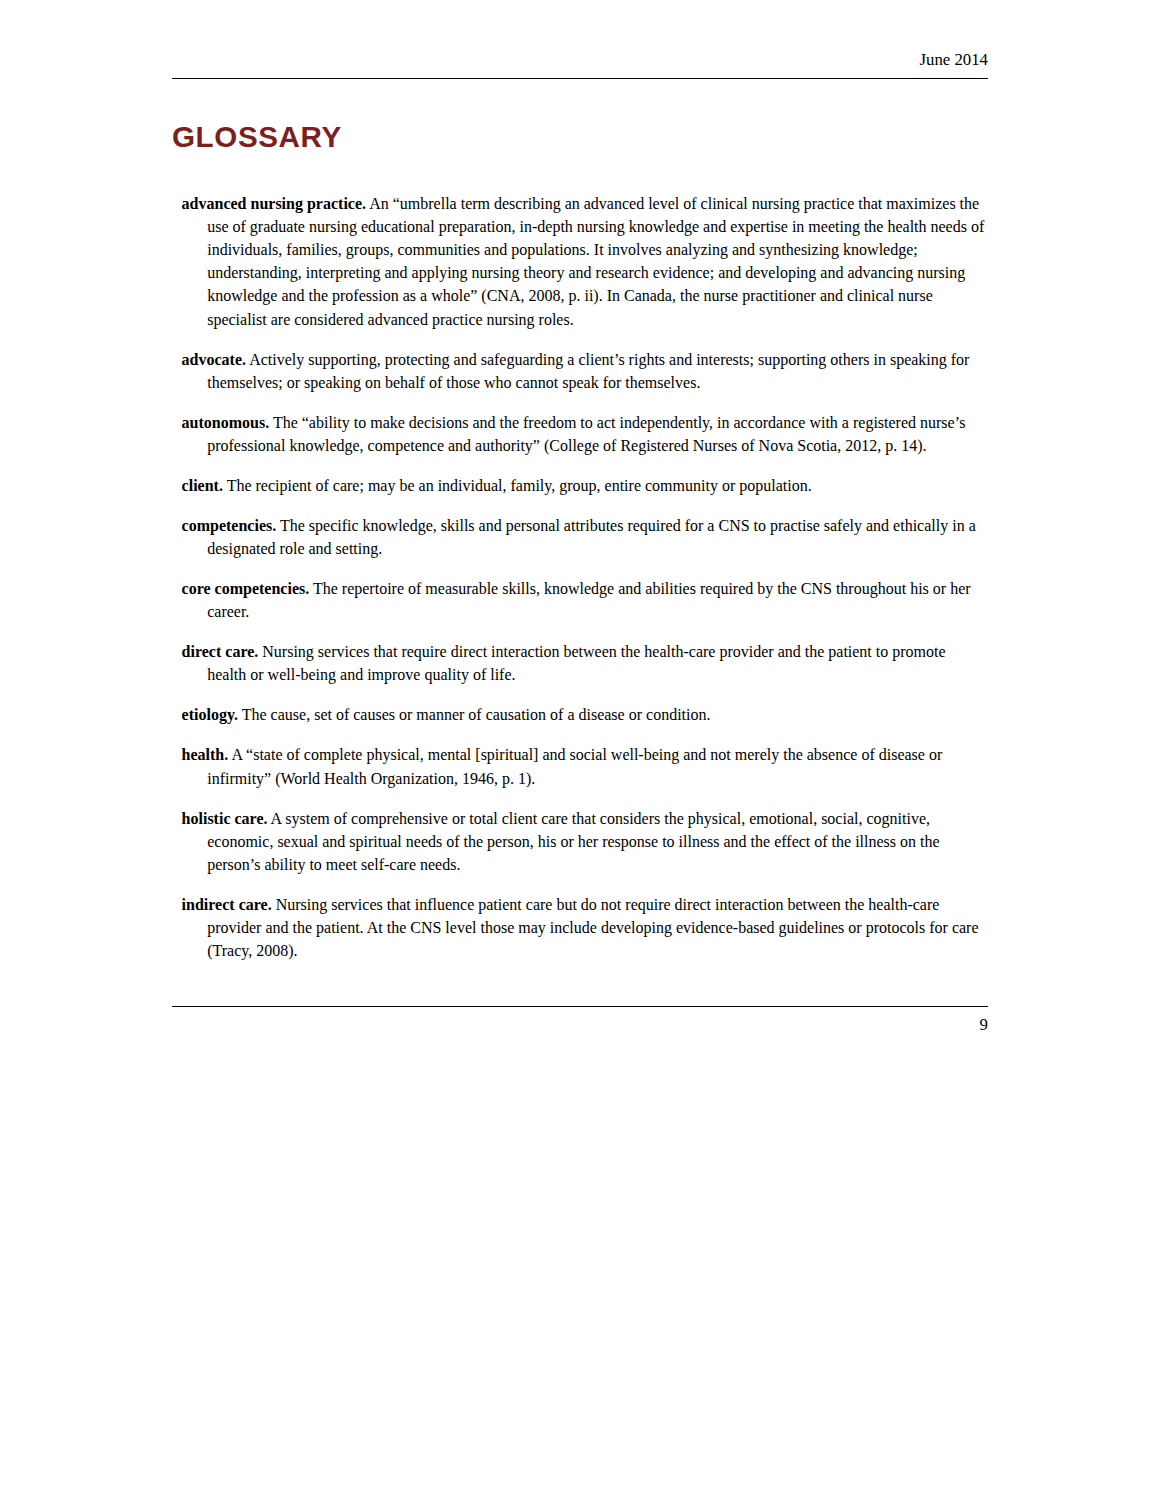June 2014
GLOSSARY
advanced nursing practice. An “umbrella term describing an advanced level of clinical nursing practice that maximizes the use of graduate nursing educational preparation, in-depth nursing knowledge and expertise in meeting the health needs of individuals, families, groups, communities and populations. It involves analyzing and synthesizing knowledge; understanding, interpreting and applying nursing theory and research evidence; and developing and advancing nursing knowledge and the profession as a whole” (CNA, 2008, p. ii). In Canada, the nurse practitioner and clinical nurse specialist are considered advanced practice nursing roles.
advocate. Actively supporting, protecting and safeguarding a client’s rights and interests; supporting others in speaking for themselves; or speaking on behalf of those who cannot speak for themselves.
autonomous. The “ability to make decisions and the freedom to act independently, in accordance with a registered nurse’s professional knowledge, competence and authority” (College of Registered Nurses of Nova Scotia, 2012, p. 14).
client. The recipient of care; may be an individual, family, group, entire community or population.
competencies. The specific knowledge, skills and personal attributes required for a CNS to practise safely and ethically in a designated role and setting.
core competencies. The repertoire of measurable skills, knowledge and abilities required by the CNS throughout his or her career.
direct care. Nursing services that require direct interaction between the health-care provider and the patient to promote health or well-being and improve quality of life.
etiology. The cause, set of causes or manner of causation of a disease or condition.
health. A “state of complete physical, mental [spiritual] and social well-being and not merely the absence of disease or infirmity” (World Health Organization, 1946, p. 1).
holistic care. A system of comprehensive or total client care that considers the physical, emotional, social, cognitive, economic, sexual and spiritual needs of the person, his or her response to illness and the effect of the illness on the person’s ability to meet self-care needs.
indirect care. Nursing services that influence patient care but do not require direct interaction between the health-care provider and the patient. At the CNS level those may include developing evidence-based guidelines or protocols for care (Tracy, 2008).
9